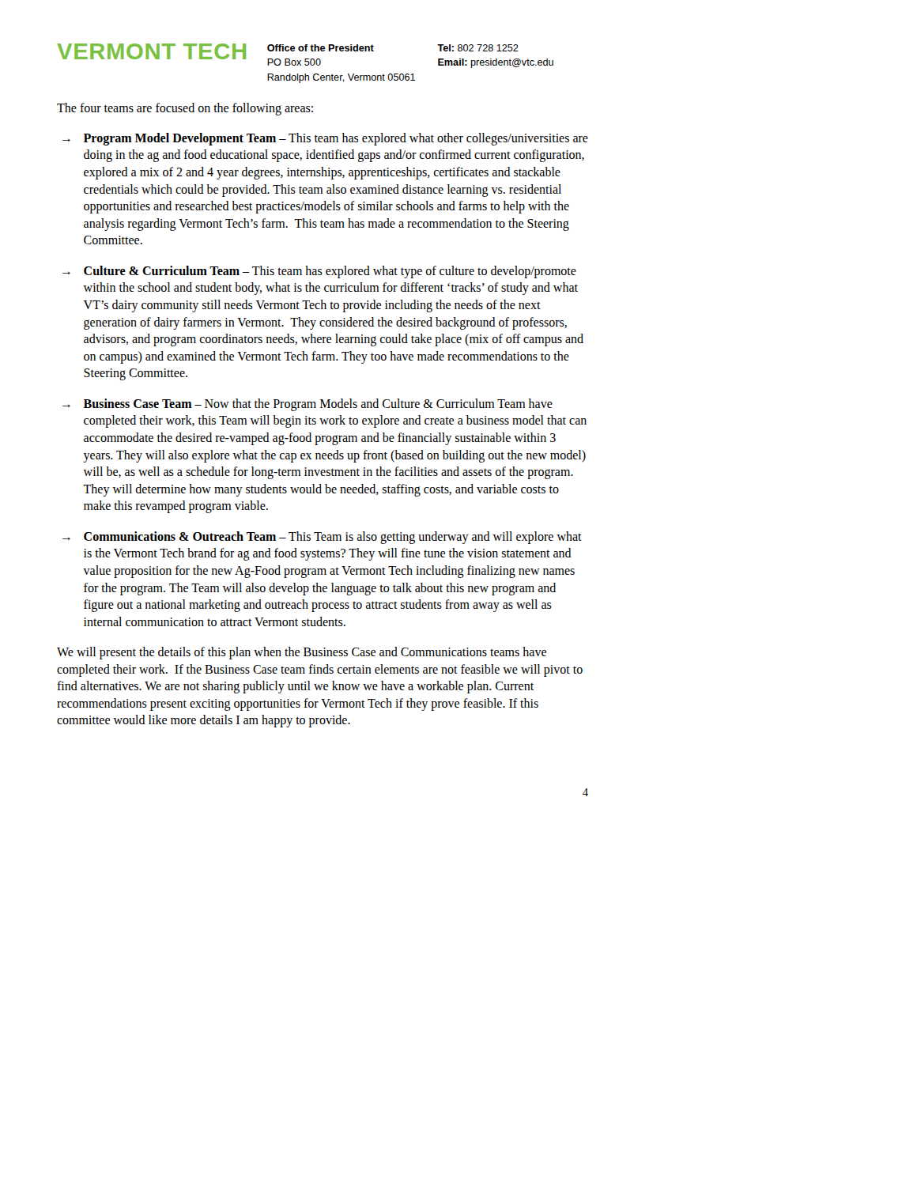VERMONT TECH
Office of the President
PO Box 500
Randolph Center, Vermont 05061
Tel: 802 728 1252
Email: president@vtc.edu
The four teams are focused on the following areas:
Program Model Development Team – This team has explored what other colleges/universities are doing in the ag and food educational space, identified gaps and/or confirmed current configuration, explored a mix of 2 and 4 year degrees, internships, apprenticeships, certificates and stackable credentials which could be provided. This team also examined distance learning vs. residential opportunities and researched best practices/models of similar schools and farms to help with the analysis regarding Vermont Tech’s farm. This team has made a recommendation to the Steering Committee.
Culture & Curriculum Team – This team has explored what type of culture to develop/promote within the school and student body, what is the curriculum for different ‘tracks’ of study and what VT’s dairy community still needs Vermont Tech to provide including the needs of the next generation of dairy farmers in Vermont. They considered the desired background of professors, advisors, and program coordinators needs, where learning could take place (mix of off campus and on campus) and examined the Vermont Tech farm. They too have made recommendations to the Steering Committee.
Business Case Team – Now that the Program Models and Culture & Curriculum Team have completed their work, this Team will begin its work to explore and create a business model that can accommodate the desired re-vamped ag-food program and be financially sustainable within 3 years. They will also explore what the cap ex needs up front (based on building out the new model) will be, as well as a schedule for long-term investment in the facilities and assets of the program. They will determine how many students would be needed, staffing costs, and variable costs to make this revamped program viable.
Communications & Outreach Team – This Team is also getting underway and will explore what is the Vermont Tech brand for ag and food systems? They will fine tune the vision statement and value proposition for the new Ag-Food program at Vermont Tech including finalizing new names for the program. The Team will also develop the language to talk about this new program and figure out a national marketing and outreach process to attract students from away as well as internal communication to attract Vermont students.
We will present the details of this plan when the Business Case and Communications teams have completed their work. If the Business Case team finds certain elements are not feasible we will pivot to find alternatives. We are not sharing publicly until we know we have a workable plan. Current recommendations present exciting opportunities for Vermont Tech if they prove feasible. If this committee would like more details I am happy to provide.
4